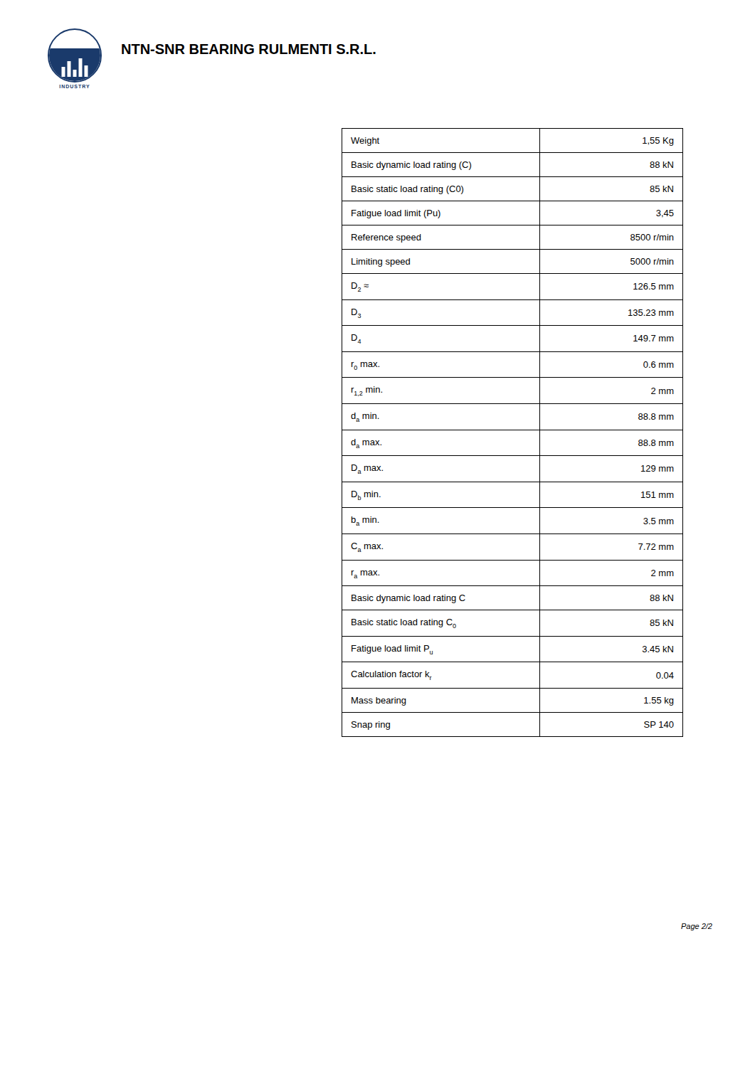INDUSTRY
NTN-SNR BEARING RULMENTI S.R.L.
| Weight | 1,55 Kg |
| Basic dynamic load rating (C) | 88 kN |
| Basic static load rating (C0) | 85 kN |
| Fatigue load limit (Pu) | 3,45 |
| Reference speed | 8500 r/min |
| Limiting speed | 5000 r/min |
| D 2 ≈ | 126.5 mm |
| D 3 | 135.23 mm |
| D 4 | 149.7 mm |
| r 0 max. | 0.6 mm |
| r 1,2 min. | 2 mm |
| d a min. | 88.8 mm |
| d a max. | 88.8 mm |
| D a max. | 129 mm |
| D b min. | 151 mm |
| b a min. | 3.5 mm |
| C a max. | 7.72 mm |
| r a max. | 2 mm |
| Basic dynamic load rating C | 88 kN |
| Basic static load rating C 0 | 85 kN |
| Fatigue load limit P u | 3.45 kN |
| Calculation factor k r | 0.04 |
| Mass bearing | 1.55 kg |
| Snap ring | SP 140 |
Page 2/2